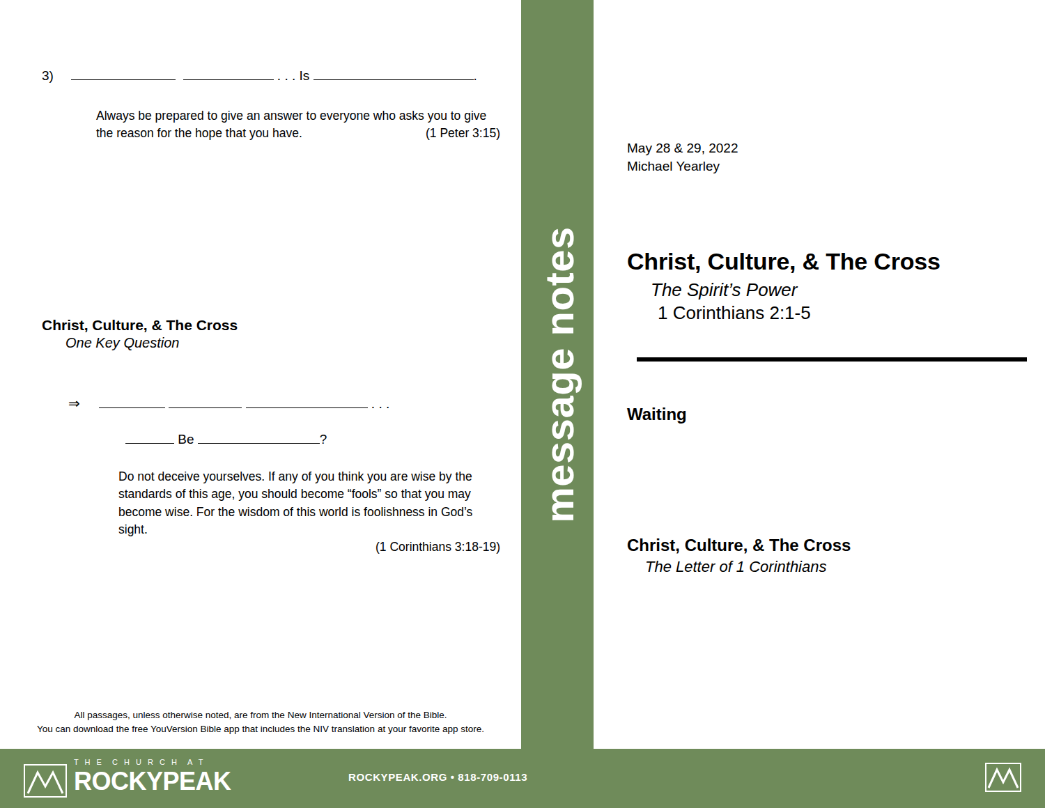3) . . . Is .
Always be prepared to give an answer to everyone who asks you to give the reason for the hope that you have. (1 Peter 3:15)
Christ, Culture, & The Cross
One Key Question
⇒ . . .
Be ?
Do not deceive yourselves. If any of you think you are wise by the standards of this age, you should become “fools” so that you may become wise. For the wisdom of this world is foolishness in God’s sight. (1 Corinthians 3:18-19)
All passages, unless otherwise noted, are from the New International Version of the Bible.
You can download the free YouVersion Bible app that includes the NIV translation at your favorite app store.
message notes
May 28 & 29, 2022
Michael Yearley
Christ, Culture, & The Cross
The Spirit’s Power
1 Corinthians 2:1-5
Waiting
Christ, Culture, & The Cross
The Letter of 1 Corinthians
T H E C H U R C H A T ROCKYPEAK
ROCKYPEAK.ORG • 818-709-0113